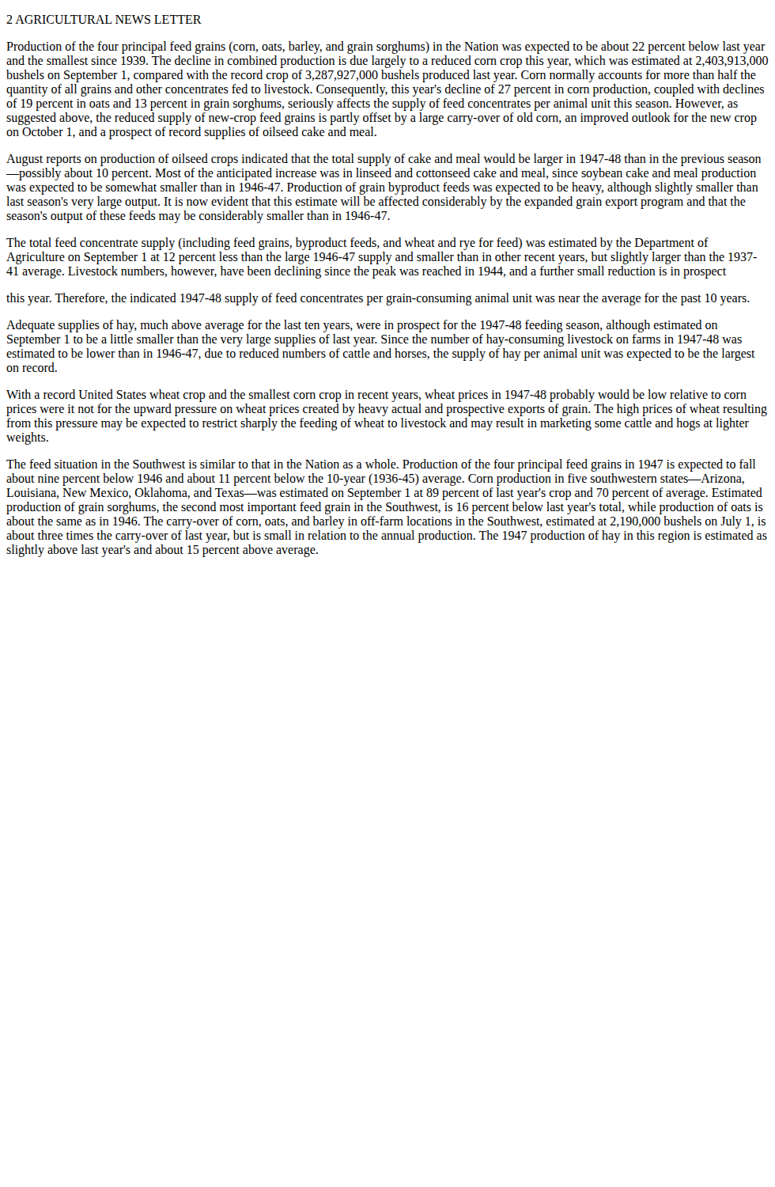2 AGRICULTURAL NEWS LETTER
Production of the four principal feed grains (corn, oats, barley, and grain sorghums) in the Nation was expected to be about 22 percent below last year and the smallest since 1939. The decline in combined production is due largely to a reduced corn crop this year, which was estimated at 2,403,913,000 bushels on September 1, compared with the record crop of 3,287,927,000 bushels produced last year. Corn normally accounts for more than half the quantity of all grains and other concentrates fed to livestock. Consequently, this year's decline of 27 percent in corn production, coupled with declines of 19 percent in oats and 13 percent in grain sorghums, seriously affects the supply of feed concentrates per animal unit this season. However, as suggested above, the reduced supply of new-crop feed grains is partly offset by a large carry-over of old corn, an improved outlook for the new crop on October 1, and a prospect of record supplies of oilseed cake and meal.
August reports on production of oilseed crops indicated that the total supply of cake and meal would be larger in 1947-48 than in the previous season—possibly about 10 percent. Most of the anticipated increase was in linseed and cottonseed cake and meal, since soybean cake and meal production was expected to be somewhat smaller than in 1946-47. Production of grain byproduct feeds was expected to be heavy, although slightly smaller than last season's very large output. It is now evident that this estimate will be affected considerably by the expanded grain export program and that the season's output of these feeds may be considerably smaller than in 1946-47.
The total feed concentrate supply (including feed grains, byproduct feeds, and wheat and rye for feed) was estimated by the Department of Agriculture on September 1 at 12 percent less than the large 1946-47 supply and smaller than in other recent years, but slightly larger than the 1937-41 average. Livestock numbers, however, have been declining since the peak was reached in 1944, and a further small reduction is in prospect
this year. Therefore, the indicated 1947-48 supply of feed concentrates per grain-consuming animal unit was near the average for the past 10 years.
Adequate supplies of hay, much above average for the last ten years, were in prospect for the 1947-48 feeding season, although estimated on September 1 to be a little smaller than the very large supplies of last year. Since the number of hay-consuming livestock on farms in 1947-48 was estimated to be lower than in 1946-47, due to reduced numbers of cattle and horses, the supply of hay per animal unit was expected to be the largest on record.
With a record United States wheat crop and the smallest corn crop in recent years, wheat prices in 1947-48 probably would be low relative to corn prices were it not for the upward pressure on wheat prices created by heavy actual and prospective exports of grain. The high prices of wheat resulting from this pressure may be expected to restrict sharply the feeding of wheat to livestock and may result in marketing some cattle and hogs at lighter weights.
The feed situation in the Southwest is similar to that in the Nation as a whole. Production of the four principal feed grains in 1947 is expected to fall about nine percent below 1946 and about 11 percent below the 10-year (1936-45) average. Corn production in five southwestern states—Arizona, Louisiana, New Mexico, Oklahoma, and Texas—was estimated on September 1 at 89 percent of last year's crop and 70 percent of average. Estimated production of grain sorghums, the second most important feed grain in the Southwest, is 16 percent below last year's total, while production of oats is about the same as in 1946. The carry-over of corn, oats, and barley in off-farm locations in the Southwest, estimated at 2,190,000 bushels on July 1, is about three times the carry-over of last year, but is small in relation to the annual production. The 1947 production of hay in this region is estimated as slightly above last year's and about 15 percent above average.